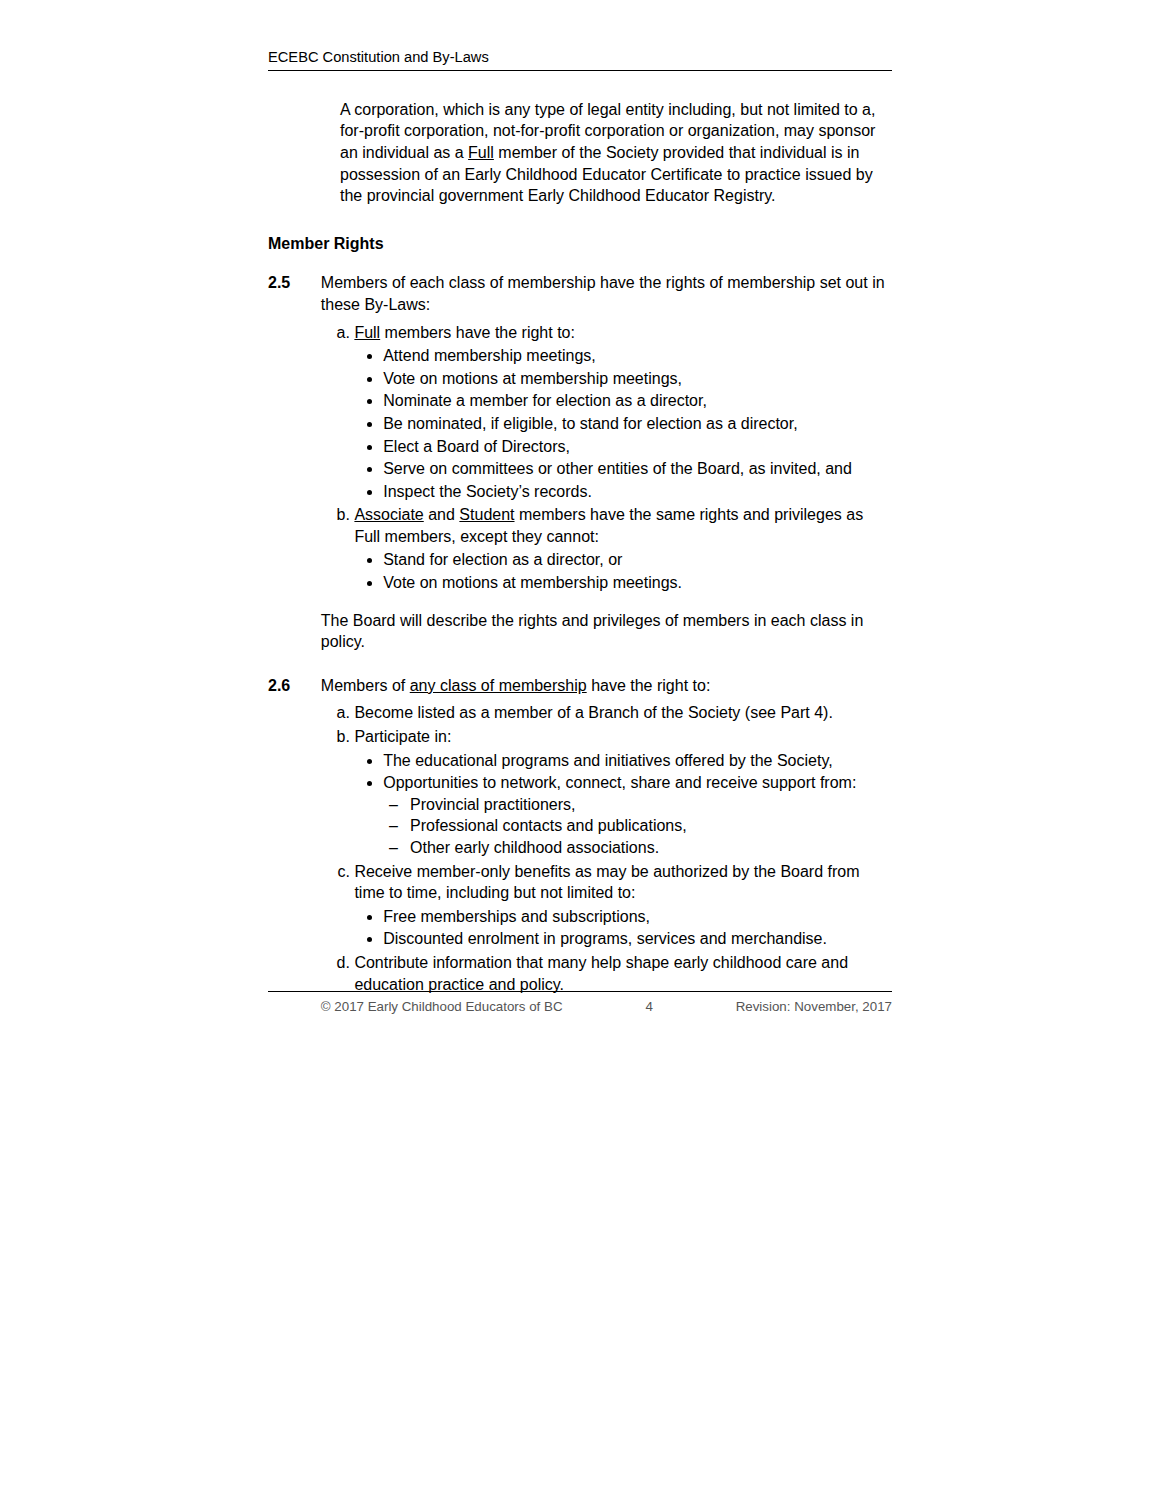ECEBC Constitution and By-Laws
A corporation, which is any type of legal entity including, but not limited to a, for-profit corporation, not-for-profit corporation or organization, may sponsor an individual as a Full member of the Society provided that individual is in possession of an Early Childhood Educator Certificate to practice issued by the provincial government Early Childhood Educator Registry.
Member Rights
2.5
Members of each class of membership have the rights of membership set out in these By-Laws:
Full members have the right to:
Attend membership meetings,
Vote on motions at membership meetings,
Nominate a member for election as a director,
Be nominated, if eligible, to stand for election as a director,
Elect a Board of Directors,
Serve on committees or other entities of the Board, as invited, and
Inspect the Society’s records.
Associate and Student members have the same rights and privileges as Full members, except they cannot:
Stand for election as a director, or
Vote on motions at membership meetings.
The Board will describe the rights and privileges of members in each class in policy.
2.6
Members of any class of membership have the right to:
Become listed as a member of a Branch of the Society (see Part 4).
Participate in:
The educational programs and initiatives offered by the Society,
Opportunities to network, connect, share and receive support from:
Provincial practitioners,
Professional contacts and publications,
Other early childhood associations.
Receive member-only benefits as may be authorized by the Board from time to time, including but not limited to:
Free memberships and subscriptions,
Discounted enrolment in programs, services and merchandise.
Contribute information that many help shape early childhood care and education practice and policy.
© 2017 Early Childhood Educators of BC
4
Revision: November, 2017